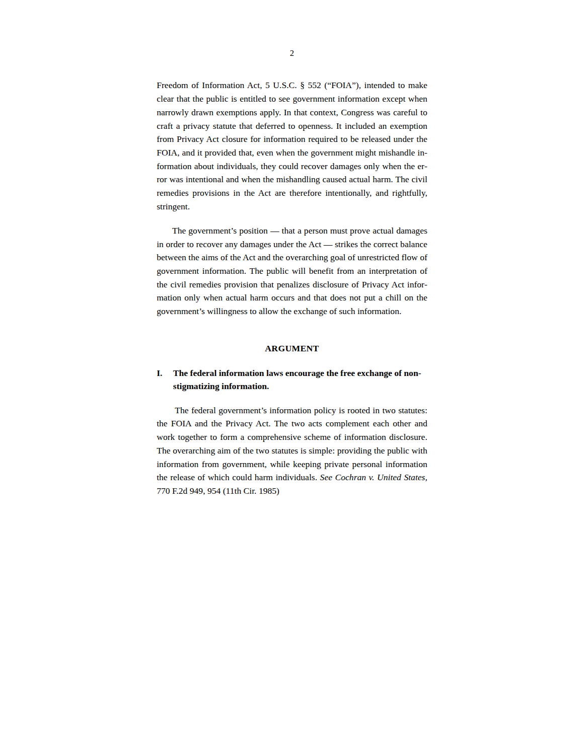2
Freedom of Information Act, 5 U.S.C. § 552 (“FOIA”), intended to make clear that the public is entitled to see government information except when narrowly drawn exemptions apply. In that context, Congress was careful to craft a privacy statute that deferred to openness. It included an exemption from Privacy Act closure for information required to be released under the FOIA, and it provided that, even when the government might mishandle information about individuals, they could recover damages only when the error was intentional and when the mishandling caused actual harm. The civil remedies provisions in the Act are therefore intentionally, and rightfully, stringent.
The government’s position — that a person must prove actual damages in order to recover any damages under the Act — strikes the correct balance between the aims of the Act and the overarching goal of unrestricted flow of government information. The public will benefit from an interpretation of the civil remedies provision that penalizes disclosure of Privacy Act information only when actual harm occurs and that does not put a chill on the government’s willingness to allow the exchange of such information.
ARGUMENT
I.
The federal information laws encourage the free exchange of non-stigmatizing information.
The federal government’s information policy is rooted in two statutes: the FOIA and the Privacy Act. The two acts complement each other and work together to form a comprehensive scheme of information disclosure. The overarching aim of the two statutes is simple: providing the public with information from government, while keeping private personal information the release of which could harm individuals. See Cochran v. United States, 770 F.2d 949, 954 (11th Cir. 1985)